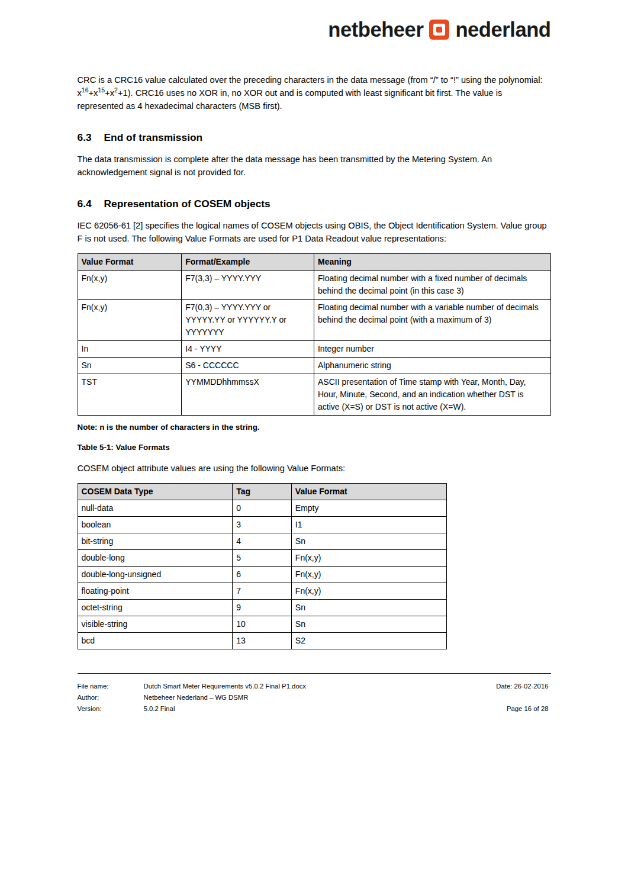netbeheer nederland
CRC is a CRC16 value calculated over the preceding characters in the data message (from “/” to “!” using the polynomial: x16+x15+x2+1). CRC16 uses no XOR in, no XOR out and is computed with least significant bit first. The value is represented as 4 hexadecimal characters (MSB first).
6.3 End of transmission
The data transmission is complete after the data message has been transmitted by the Metering System. An acknowledgement signal is not provided for.
6.4 Representation of COSEM objects
IEC 62056-61 [2] specifies the logical names of COSEM objects using OBIS, the Object Identification System. Value group F is not used. The following Value Formats are used for P1 Data Readout value representations:
| Value Format | Format/Example | Meaning |
| --- | --- | --- |
| Fn(x,y) | F7(3,3) – YYYY.YYY | Floating decimal number with a fixed number of decimals behind the decimal point (in this case 3) |
| Fn(x,y) | F7(0,3) – YYYY.YYY or YYYYY.YY or YYYYYY.Y or YYYYYYY | Floating decimal number with a variable number of decimals behind the decimal point (with a maximum of 3) |
| In | I4 - YYYY | Integer number |
| Sn | S6 - CCCCCC | Alphanumeric string |
| TST | YYMMDDhhmmssX | ASCII presentation of Time stamp with Year, Month, Day, Hour, Minute, Second, and an indication whether DST is active (X=S) or DST is not active (X=W). |
Note: n is the number of characters in the string.
Table 5-1: Value Formats
COSEM object attribute values are using the following Value Formats:
| COSEM Data Type | Tag | Value Format |
| --- | --- | --- |
| null-data | 0 | Empty |
| boolean | 3 | I1 |
| bit-string | 4 | Sn |
| double-long | 5 | Fn(x,y) |
| double-long-unsigned | 6 | Fn(x,y) |
| floating-point | 7 | Fn(x,y) |
| octet-string | 9 | Sn |
| visible-string | 10 | Sn |
| bcd | 13 | S2 |
| File name: | Dutch Smart Meter Requirements v5.0.2 Final P1.docx | Date: 26-02-2016 |
| Author: | Netbeheer Nederland – WG DSMR | |
| Version: | 5.0.2 Final | Page 16 of 28 |